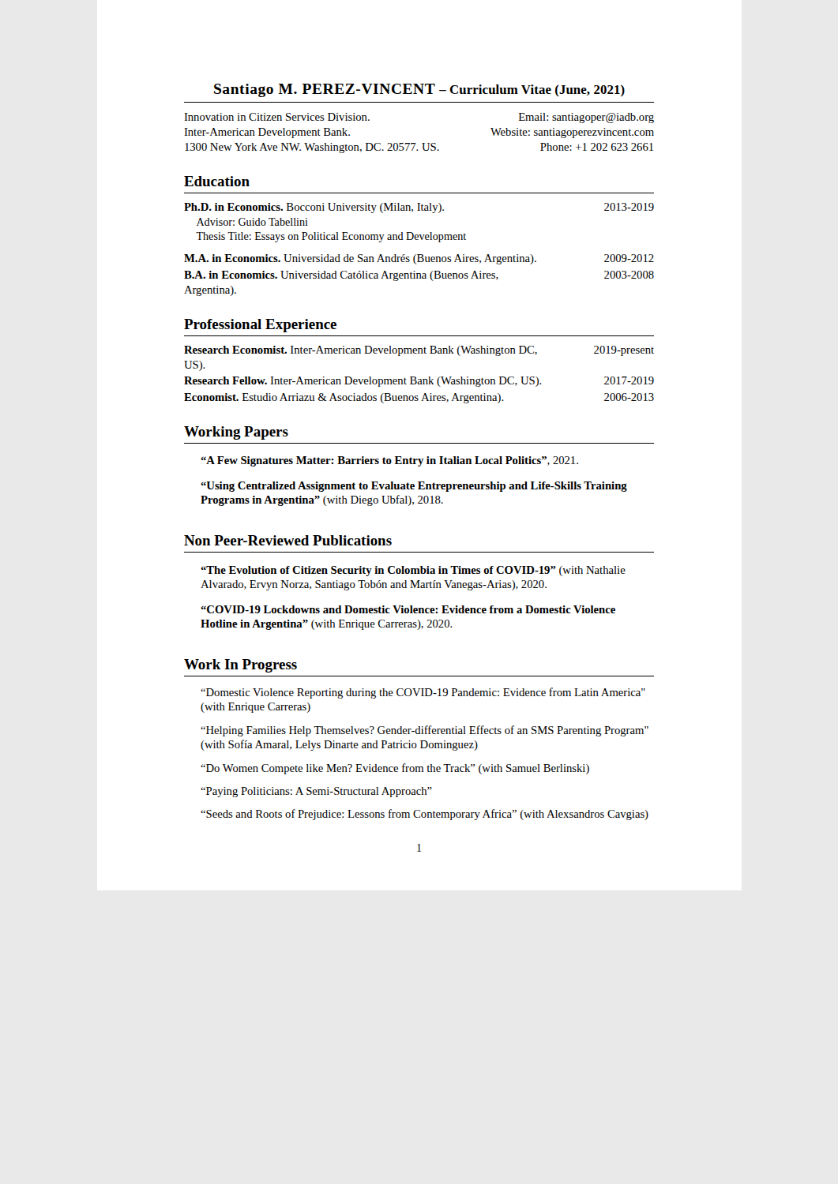Santiago M. PEREZ-VINCENT – Curriculum Vitae (June, 2021)
| Innovation in Citizen Services Division. | Email: santiagoper@iadb.org |
| Inter-American Development Bank. | Website: santiagoperezvincent.com |
| 1300 New York Ave NW. Washington, DC. 20577. US. | Phone: +1 202 623 2661 |
Education
| Ph.D. in Economics. Bocconi University (Milan, Italy). Advisor: Guido Tabellini Thesis Title: Essays on Political Economy and Development | 2013-2019 |
| M.A. in Economics. Universidad de San Andrés (Buenos Aires, Argentina). | 2009-2012 |
| B.A. in Economics. Universidad Católica Argentina (Buenos Aires, Argentina). | 2003-2008 |
Professional Experience
| Research Economist. Inter-American Development Bank (Washington DC, US). | 2019-present |
| Research Fellow. Inter-American Development Bank (Washington DC, US). | 2017-2019 |
| Economist. Estudio Arriazu & Asociados (Buenos Aires, Argentina). | 2006-2013 |
Working Papers
“A Few Signatures Matter: Barriers to Entry in Italian Local Politics”, 2021.
“Using Centralized Assignment to Evaluate Entrepreneurship and Life-Skills Training Programs in Argentina” (with Diego Ubfal), 2018.
Non Peer-Reviewed Publications
“The Evolution of Citizen Security in Colombia in Times of COVID-19” (with Nathalie Alvarado, Ervyn Norza, Santiago Tobón and Martín Vanegas-Arias), 2020.
“COVID-19 Lockdowns and Domestic Violence: Evidence from a Domestic Violence Hotline in Argentina” (with Enrique Carreras), 2020.
Work In Progress
“Domestic Violence Reporting during the COVID-19 Pandemic: Evidence from Latin America" (with Enrique Carreras)
“Helping Families Help Themselves? Gender-differential Effects of an SMS Parenting Program" (with Sofía Amaral, Lelys Dinarte and Patricio Dominguez)
“Do Women Compete like Men? Evidence from the Track” (with Samuel Berlinski)
“Paying Politicians: A Semi-Structural Approach”
“Seeds and Roots of Prejudice: Lessons from Contemporary Africa” (with Alexsandros Cavgias)
1